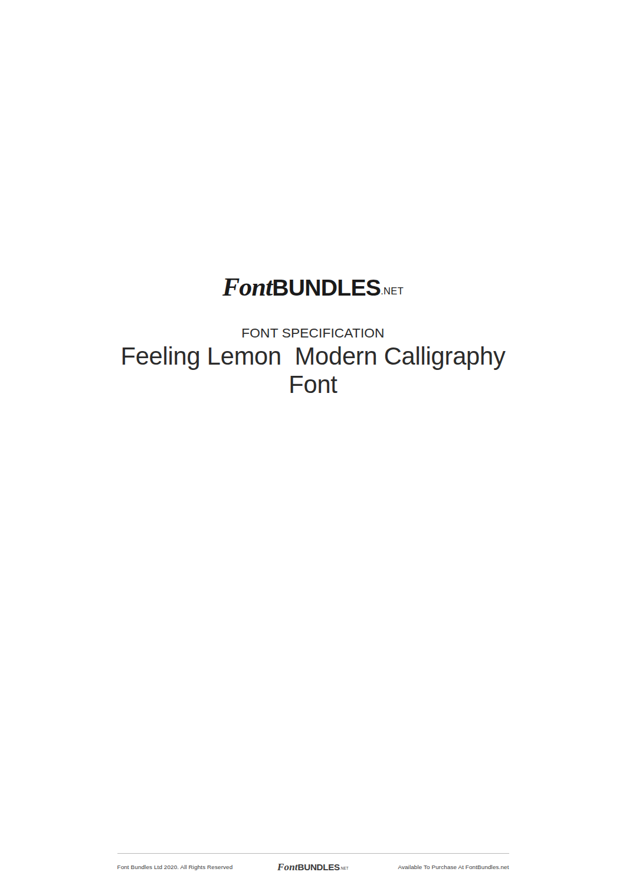Font BUNDLES.NET
FONT SPECIFICATION
Feeling Lemon Modern Calligraphy Font
Font Bundles Ltd 2020. All Rights Reserved Font BUNDLES.NET Available To Purchase At FontBundles.net